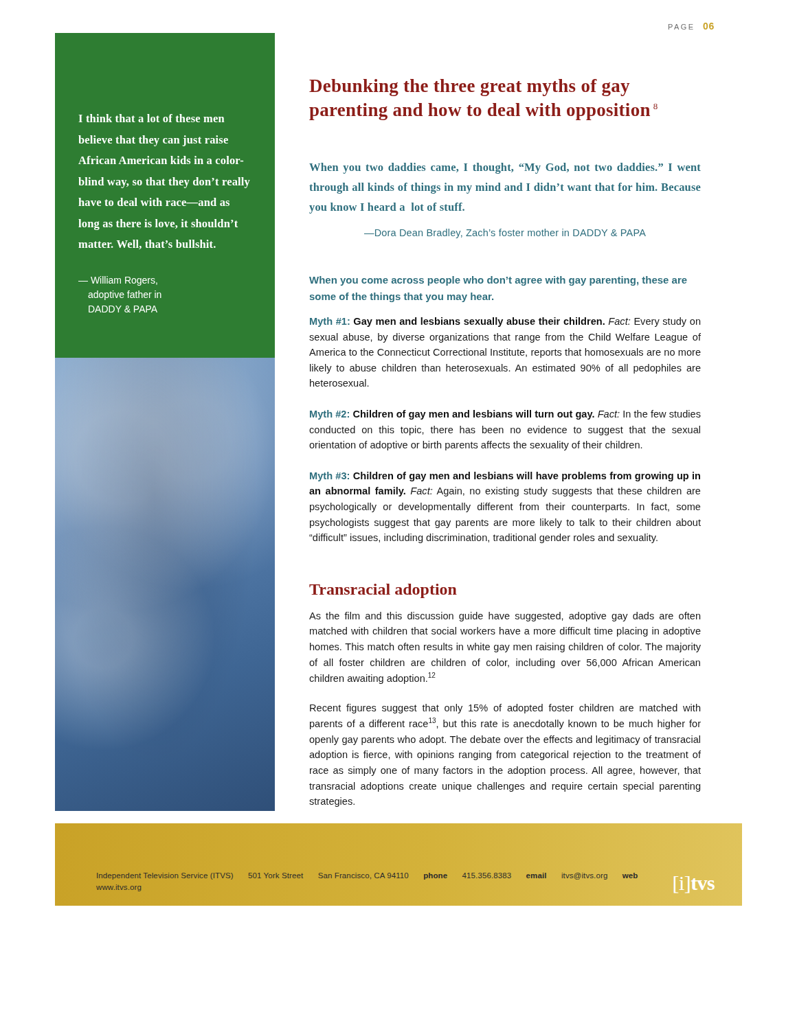PAGE 06
I think that a lot of these men believe that they can just raise African American kids in a color-blind way, so that they don’t really have to deal with race—and as long as there is love, it shouldn’t matter. Well, that’s bullshit.
— William Rogers, adoptive father in DADDY & PAPA
Debunking the three great myths of gay parenting and how to deal with opposition8
When you two daddies came, I thought, “My God, not two daddies.” I went through all kinds of things in my mind and I didn’t want that for him. Because you know I heard a lot of stuff. —Dora Dean Bradley, Zach’s foster mother in DADDY & PAPA
When you come across people who don’t agree with gay parenting, these are some of the things that you may hear.
Myth #1: Gay men and lesbians sexually abuse their children. Fact: Every study on sexual abuse, by diverse organizations that range from the Child Welfare League of America to the Connecticut Correctional Institute, reports that homosexuals are no more likely to abuse children than heterosexuals. An estimated 90% of all pedophiles are heterosexual.
Myth #2: Children of gay men and lesbians will turn out gay. Fact: In the few studies conducted on this topic, there has been no evidence to suggest that the sexual orientation of adoptive or birth parents affects the sexuality of their children.
Myth #3: Children of gay men and lesbians will have problems from growing up in an abnormal family. Fact: Again, no existing study suggests that these children are psychologically or developmentally different from their counterparts. In fact, some psychologists suggest that gay parents are more likely to talk to their children about “difficult” issues, including discrimination, traditional gender roles and sexuality.
Transracial adoption
As the film and this discussion guide have suggested, adoptive gay dads are often matched with children that social workers have a more difficult time placing in adoptive homes. This match often results in white gay men raising children of color. The majority of all foster children are children of color, including over 56,000 African American children awaiting adoption.12
Recent figures suggest that only 15% of adopted foster children are matched with parents of a different race13, but this rate is anecdotally known to be much higher for openly gay parents who adopt. The debate over the effects and legitimacy of transracial adoption is fierce, with opinions ranging from categorical rejection to the treatment of race as simply one of many factors in the adoption process. All agree, however, that transracial adoptions create unique challenges and require certain special parenting strategies.
Independent Television Service (ITVS) 501 York Street San Francisco, CA 94110 phone 415.356.8383 email itvs@itvs.org web www.itvs.org
[i] tvs